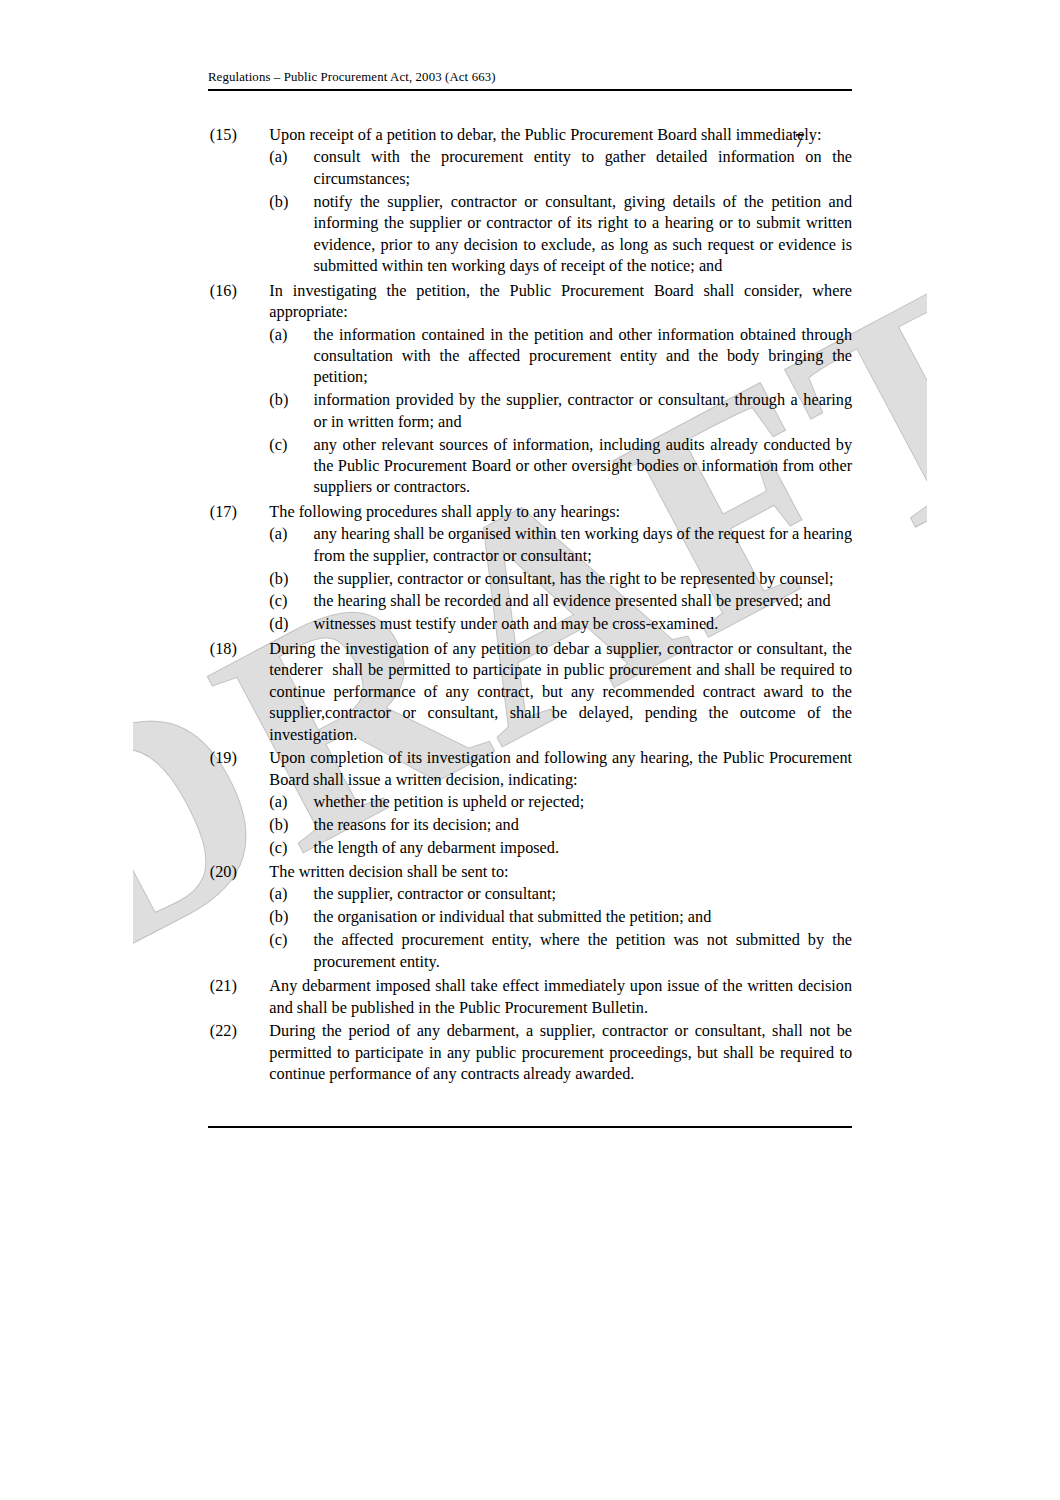DRAFT
Regulations – Public Procurement Act, 2003 (Act 663)
7
(15)
Upon receipt of a petition to debar, the Public Procurement Board shall immediately:
(a)
consult with the procurement entity to gather detailed information on the circumstances;
(b)
notify the supplier, contractor or consultant, giving details of the petition and informing the supplier or contractor of its right to a hearing or to submit written evidence, prior to any decision to exclude, as long as such request or evidence is submitted within ten working days of receipt of the notice; and
(16)
In investigating the petition, the Public Procurement Board shall consider, where appropriate:
(a)
the information contained in the petition and other information obtained through consultation with the affected procurement entity and the body bringing the petition;
(b)
information provided by the supplier, contractor or consultant, through a hearing or in written form; and
(c)
any other relevant sources of information, including audits already conducted by the Public Procurement Board or other oversight bodies or information from other suppliers or contractors.
(17)
The following procedures shall apply to any hearings:
(a)
any hearing shall be organised within ten working days of the request for a hearing from the supplier, contractor or consultant;
(b)
the supplier, contractor or consultant, has the right to be represented by counsel;
(c)
the hearing shall be recorded and all evidence presented shall be preserved; and
(d)
witnesses must testify under oath and may be cross-examined.
(18)
During the investigation of any petition to debar a supplier, contractor or consultant, the tenderer shall be permitted to participate in public procurement and shall be required to continue performance of any contract, but any recommended contract award to the supplier,contractor or consultant, shall be delayed, pending the outcome of the investigation.
(19)
Upon completion of its investigation and following any hearing, the Public Procurement Board shall issue a written decision, indicating:
(a)
whether the petition is upheld or rejected;
(b)
the reasons for its decision; and
(c)
the length of any debarment imposed.
(20)
The written decision shall be sent to:
(a)
the supplier, contractor or consultant;
(b)
the organisation or individual that submitted the petition; and
(c)
the affected procurement entity, where the petition was not submitted by the procurement entity.
(21)
Any debarment imposed shall take effect immediately upon issue of the written decision and shall be published in the Public Procurement Bulletin.
(22)
During the period of any debarment, a supplier, contractor or consultant, shall not be permitted to participate in any public procurement proceedings, but shall be required to continue performance of any contracts already awarded.